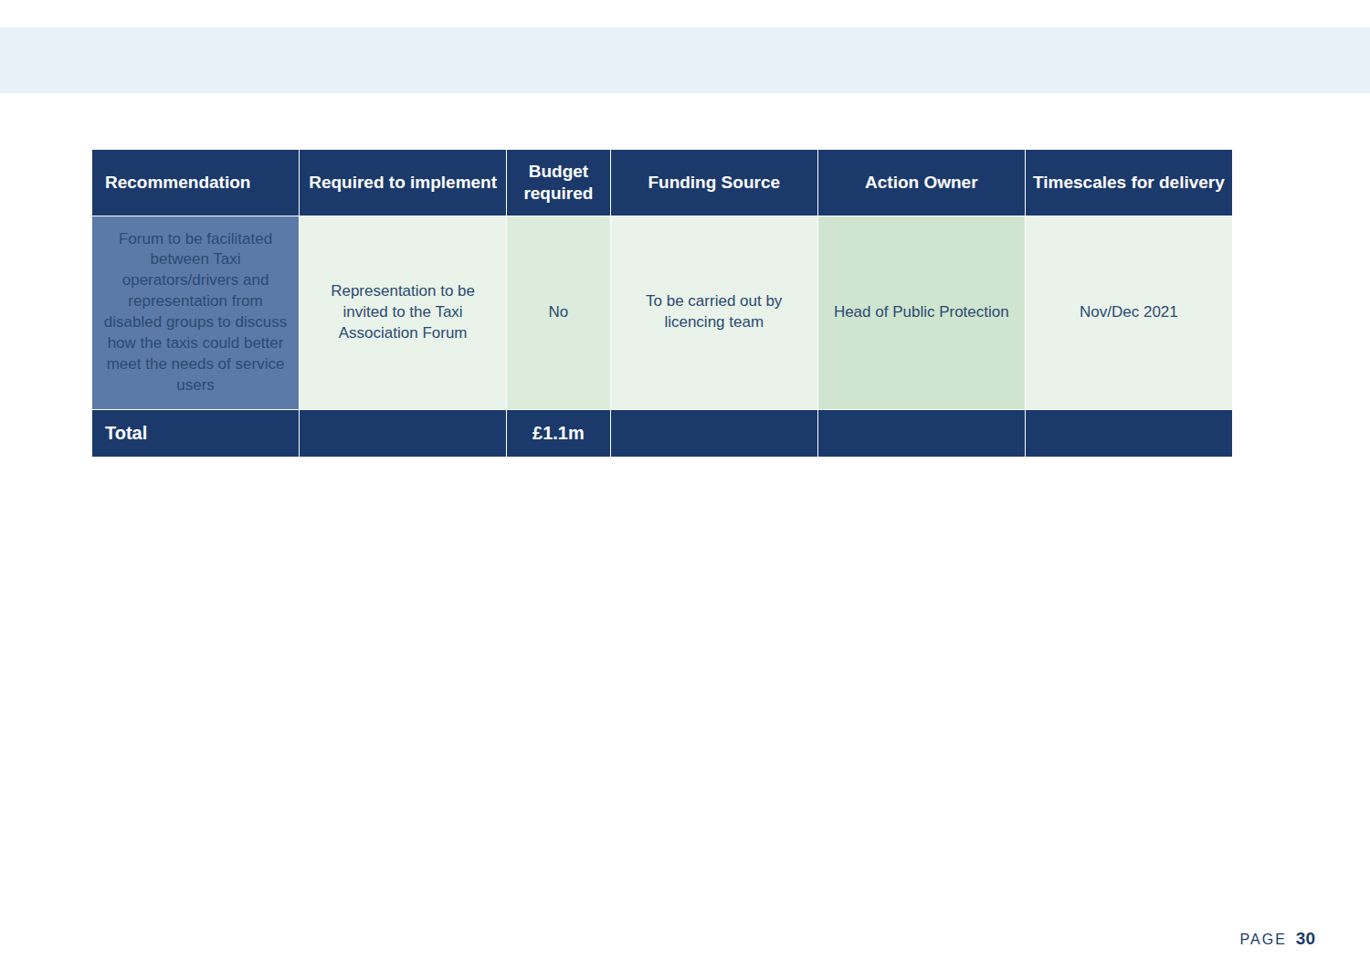| Recommendation | Required to implement | Budget required | Funding Source | Action Owner | Timescales for delivery |
| --- | --- | --- | --- | --- | --- |
| Forum to be facilitated between Taxi operators/drivers and representation from disabled groups to discuss how the taxis could better meet the needs of service users | Representation to be invited to the Taxi Association Forum | No | To be carried out by licencing team | Head of Public Protection | Nov/Dec 2021 |
| Total | | £1.1m | | | |
PAGE30